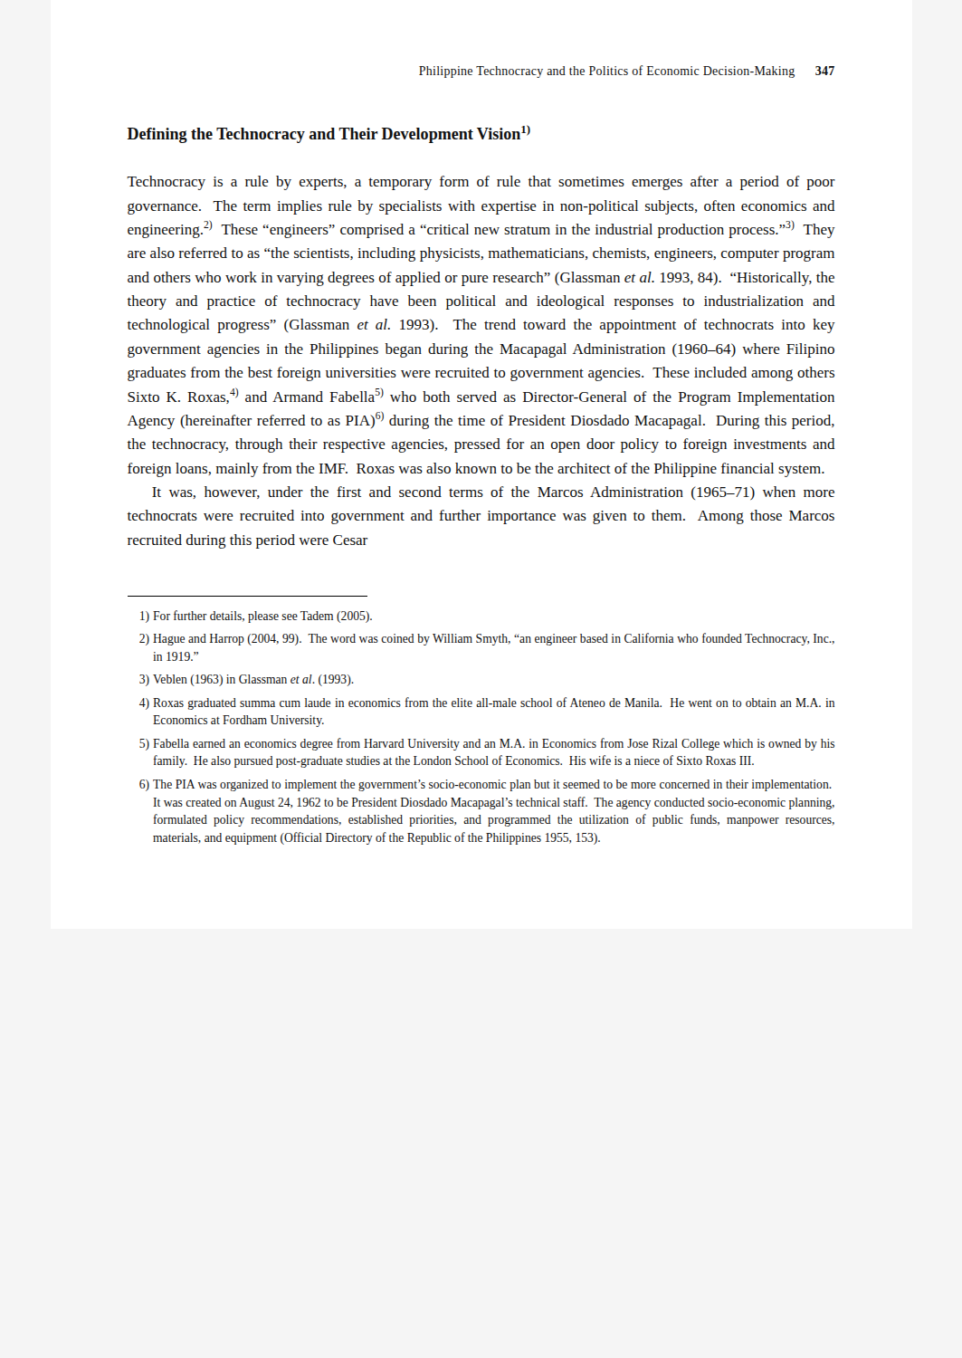Philippine Technocracy and the Politics of Economic Decision-Making 347
Defining the Technocracy and Their Development Vision1)
Technocracy is a rule by experts, a temporary form of rule that sometimes emerges after a period of poor governance. The term implies rule by specialists with expertise in non-political subjects, often economics and engineering.2) These “engineers” comprised a “critical new stratum in the industrial production process.”3) They are also referred to as “the scientists, including physicists, mathematicians, chemists, engineers, computer program and others who work in varying degrees of applied or pure research” (Glassman et al. 1993, 84). “Historically, the theory and practice of technocracy have been political and ideological responses to industrialization and technological progress” (Glassman et al. 1993). The trend toward the appointment of technocrats into key government agencies in the Philippines began during the Macapagal Administration (1960–64) where Filipino graduates from the best foreign universities were recruited to government agencies. These included among others Sixto K. Roxas,4) and Armand Fabella5) who both served as Director-General of the Program Implementation Agency (hereinafter referred to as PIA)6) during the time of President Diosdado Macapagal. During this period, the technocracy, through their respective agencies, pressed for an open door policy to foreign investments and foreign loans, mainly from the IMF. Roxas was also known to be the architect of the Philippine financial system.
It was, however, under the first and second terms of the Marcos Administration (1965–71) when more technocrats were recruited into government and further importance was given to them. Among those Marcos recruited during this period were Cesar
1) For further details, please see Tadem (2005).
2) Hague and Harrop (2004, 99). The word was coined by William Smyth, “an engineer based in California who founded Technocracy, Inc., in 1919.”
3) Veblen (1963) in Glassman et al. (1993).
4) Roxas graduated summa cum laude in economics from the elite all-male school of Ateneo de Manila. He went on to obtain an M.A. in Economics at Fordham University.
5) Fabella earned an economics degree from Harvard University and an M.A. in Economics from Jose Rizal College which is owned by his family. He also pursued post-graduate studies at the London School of Economics. His wife is a niece of Sixto Roxas III.
6) The PIA was organized to implement the government’s socio-economic plan but it seemed to be more concerned in their implementation. It was created on August 24, 1962 to be President Diosdado Macapagal’s technical staff. The agency conducted socio-economic planning, formulated policy recommendations, established priorities, and programmed the utilization of public funds, manpower resources, materials, and equipment (Official Directory of the Republic of the Philippines 1955, 153).